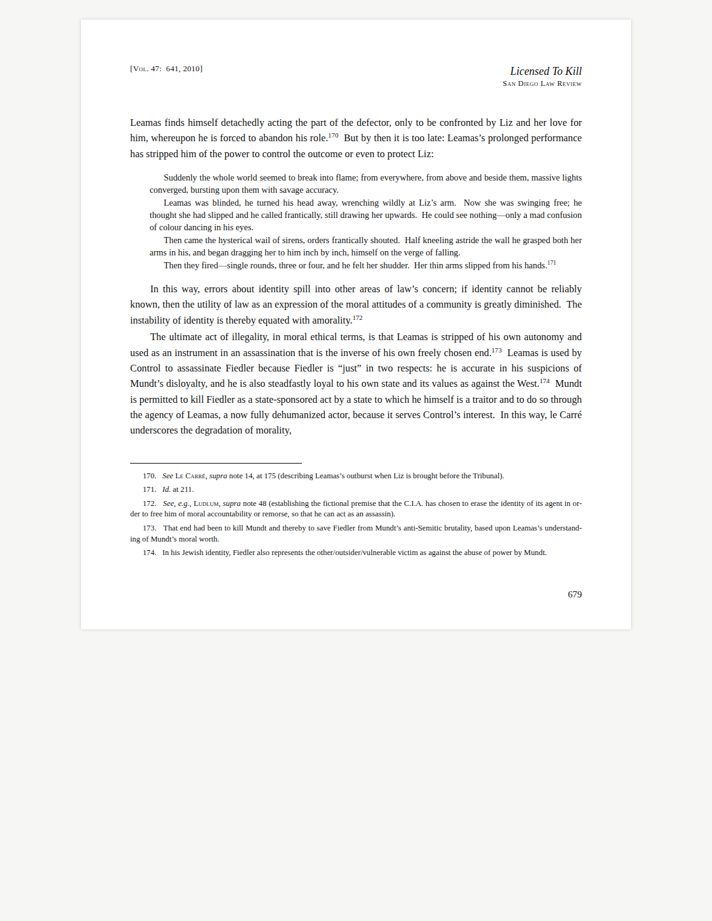[Vol. 47: 641, 2010]
Licensed To Kill San Diego Law Review
Leamas finds himself detachedly acting the part of the defector, only to be confronted by Liz and her love for him, whereupon he is forced to abandon his role.170 But by then it is too late: Leamas’s prolonged performance has stripped him of the power to control the outcome or even to protect Liz:
Suddenly the whole world seemed to break into flame; from everywhere, from above and beside them, massive lights converged, bursting upon them with savage accuracy.
Leamas was blinded, he turned his head away, wrenching wildly at Liz’s arm. Now she was swinging free; he thought she had slipped and he called frantically, still drawing her upwards. He could see nothing—only a mad confusion of colour dancing in his eyes.
Then came the hysterical wail of sirens, orders frantically shouted. Half kneeling astride the wall he grasped both her arms in his, and began dragging her to him inch by inch, himself on the verge of falling.
Then they fired—single rounds, three or four, and he felt her shudder. Her thin arms slipped from his hands.171
In this way, errors about identity spill into other areas of law’s concern; if identity cannot be reliably known, then the utility of law as an expression of the moral attitudes of a community is greatly diminished. The instability of identity is thereby equated with amorality.172
The ultimate act of illegality, in moral ethical terms, is that Leamas is stripped of his own autonomy and used as an instrument in an assassination that is the inverse of his own freely chosen end.173 Leamas is used by Control to assassinate Fiedler because Fiedler is “just” in two respects: he is accurate in his suspicions of Mundt’s disloyalty, and he is also steadfastly loyal to his own state and its values as against the West.174 Mundt is permitted to kill Fiedler as a state-sponsored act by a state to which he himself is a traitor and to do so through the agency of Leamas, a now fully dehumanized actor, because it serves Control’s interest. In this way, le Carré underscores the degradation of morality,
170. See Le Carré, supra note 14, at 175 (describing Leamas’s outburst when Liz is brought before the Tribunal).
171. Id. at 211.
172. See, e.g., Ludlum, supra note 48 (establishing the fictional premise that the C.I.A. has chosen to erase the identity of its agent in order to free him of moral accountability or remorse, so that he can act as an assassin).
173. That end had been to kill Mundt and thereby to save Fiedler from Mundt’s anti-Semitic brutality, based upon Leamas’s understanding of Mundt’s moral worth.
174. In his Jewish identity, Fiedler also represents the other/outsider/vulnerable victim as against the abuse of power by Mundt.
679